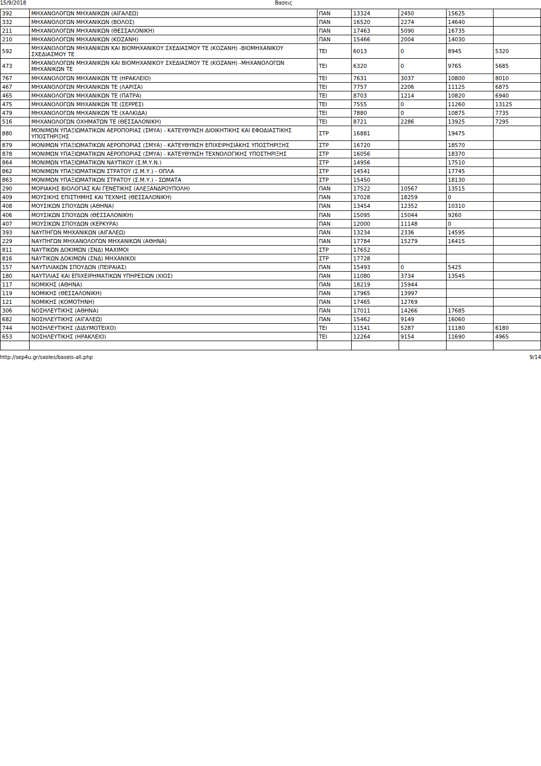15/9/2018
Βασεις
| 392 | ΜΗΧΑΝΟΛΟΓΩΝ ΜΗΧΑΝΙΚΩΝ (ΑΙΓΑΛΕΩ) | ΠΑΝ | 13324 | 2450 | 15625 | |
| 332 | ΜΗΧΑΝΟΛΟΓΩΝ ΜΗΧΑΝΙΚΩΝ (ΒΟΛΟΣ) | ΠΑΝ | 16520 | 2274 | 14640 | |
| 211 | ΜΗΧΑΝΟΛΟΓΩΝ ΜΗΧΑΝΙΚΩΝ (ΘΕΣΣΑΛΟΝΙΚΗ) | ΠΑΝ | 17463 | 5090 | 16735 | |
| 210 | ΜΗΧΑΝΟΛΟΓΩΝ ΜΗΧΑΝΙΚΩΝ (ΚΟΖΑΝΗ) | ΠΑΝ | 15466 | 2004 | 14030 | |
| 592 | ΜΗΧΑΝΟΛΟΓΩΝ ΜΗΧΑΝΙΚΩΝ ΚΑΙ ΒΙΟΜΗΧΑΝΙΚΟΥ ΣΧΕΔΙΑΣΜΟΥ ΤΕ (ΚΟΖΑΝΗ) -ΒΙΟΜΗΧΑΝΙΚΟΥ ΣΧΕΔΙΑΣΜΟΥ ΤΕ | ΤΕΙ | 6013 | 0 | 8945 | 5320 |
| 473 | ΜΗΧΑΝΟΛΟΓΩΝ ΜΗΧΑΝΙΚΩΝ ΚΑΙ ΒΙΟΜΗΧΑΝΙΚΟΥ ΣΧΕΔΙΑΣΜΟΥ ΤΕ (ΚΟΖΑΝΗ) -ΜΗΧΑΝΟΛΟΓΩΝ ΜΗΧΑΝΙΚΩΝ ΤΕ | ΤΕΙ | 6320 | 0 | 9765 | 5685 |
| 767 | ΜΗΧΑΝΟΛΟΓΩΝ ΜΗΧΑΝΙΚΩΝ ΤΕ (ΗΡΑΚΛΕΙΟ) | ΤΕΙ | 7631 | 3037 | 10800 | 8010 |
| 467 | ΜΗΧΑΝΟΛΟΓΩΝ ΜΗΧΑΝΙΚΩΝ ΤΕ (ΛΑΡΙΣΑ) | ΤΕΙ | 7757 | 2206 | 11125 | 6875 |
| 465 | ΜΗΧΑΝΟΛΟΓΩΝ ΜΗΧΑΝΙΚΩΝ ΤΕ (ΠΑΤΡΑ) | ΤΕΙ | 8703 | 1214 | 10820 | 6940 |
| 475 | ΜΗΧΑΝΟΛΟΓΩΝ ΜΗΧΑΝΙΚΩΝ ΤΕ (ΣΕΡΡΕΣ) | ΤΕΙ | 7555 | 0 | 11260 | 13125 |
| 479 | ΜΗΧΑΝΟΛΟΓΩΝ ΜΗΧΑΝΙΚΩΝ ΤΕ (ΧΑΛΚΙΔΑ) | ΤΕΙ | 7880 | 0 | 10875 | 7735 |
| 516 | ΜΗΧΑΝΟΛΟΓΩΝ ΟΧΗΜΑΤΩΝ ΤΕ (ΘΕΣΣΑΛΟΝΙΚΗ) | ΤΕΙ | 8721 | 2286 | 13925 | 7295 |
| 880 | ΜΟΝΙΜΩΝ ΥΠΑΞΙΩΜΑΤΙΚΩΝ ΑΕΡΟΠΟΡΙΑΣ (ΣΜΥΑ) - ΚΑΤΕΥΘΥΝΣΗ ΔΙΟΙΚΗΤΙΚΗΣ ΚΑΙ ΕΦΟΔΙΑΣΤΙΚΗΣ ΥΠΟΣΤΗΡΙΞΗΣ | ΣΤΡ | 16881 | | 19475 | |
| 879 | ΜΟΝΙΜΩΝ ΥΠΑΞΙΩΜΑΤΙΚΩΝ ΑΕΡΟΠΟΡΙΑΣ (ΣΜΥΑ) - ΚΑΤΕΥΘΥΝΣΗ ΕΠΙΧΕΙΡΗΣΙΑΚΗΣ ΥΠΟΣΤΗΡΙΞΗΣ | ΣΤΡ | 16720 | | 18570 | |
| 878 | ΜΟΝΙΜΩΝ ΥΠΑΞΙΩΜΑΤΙΚΩΝ ΑΕΡΟΠΟΡΙΑΣ (ΣΜΥΑ) - ΚΑΤΕΥΘΥΝΣΗ ΤΕΧΝΟΛΟΓΙΚΗΣ ΥΠΟΣΤΗΡΙΞΗΣ | ΣΤΡ | 16056 | | 18370 | |
| 864 | ΜΟΝΙΜΩΝ ΥΠΑΞΙΩΜΑΤΙΚΩΝ ΝΑΥΤΙΚΟΥ (Σ.Μ.Υ.Ν.) | ΣΤΡ | 14956 | | 17510 | |
| 862 | ΜΟΝΙΜΩΝ ΥΠΑΞΙΩΜΑΤΙΚΩΝ ΣΤΡΑΤΟΥ (Σ.Μ.Υ.) - ΟΠΛΑ | ΣΤΡ | 14541 | | 17745 | |
| 863 | ΜΟΝΙΜΩΝ ΥΠΑΞΙΩΜΑΤΙΚΩΝ ΣΤΡΑΤΟΥ (Σ.Μ.Υ.) - ΣΩΜΑΤΑ | ΣΤΡ | 15450 | | 18130 | |
| 290 | ΜΟΡΙΑΚΗΣ ΒΙΟΛΟΓΙΑΣ ΚΑΙ ΓΕΝΕΤΙΚΗΣ (ΑΛΕΞΑΝΔΡΟΥΠΟΛΗ) | ΠΑΝ | 17522 | 10567 | 13515 | |
| 409 | ΜΟΥΣΙΚΗΣ ΕΠΙΣΤΗΜΗΣ ΚΑΙ ΤΕΧΝΗΣ (ΘΕΣΣΑΛΟΝΙΚΗ) | ΠΑΝ | 17028 | 18259 | 0 | |
| 408 | ΜΟΥΣΙΚΩΝ ΣΠΟΥΔΩΝ (ΑΘΗΝΑ) | ΠΑΝ | 13454 | 12352 | 10310 | |
| 406 | ΜΟΥΣΙΚΩΝ ΣΠΟΥΔΩΝ (ΘΕΣΣΑΛΟΝΙΚΗ) | ΠΑΝ | 15095 | 15044 | 9260 | |
| 407 | ΜΟΥΣΙΚΩΝ ΣΠΟΥΔΩΝ (ΚΕΡΚΥΡΑ) | ΠΑΝ | 12000 | 11148 | 0 | |
| 393 | ΝΑΥΠΗΓΩΝ ΜΗΧΑΝΙΚΩΝ (ΑΙΓΑΛΕΩ) | ΠΑΝ | 13234 | 2336 | 14595 | |
| 229 | ΝΑΥΠΗΓΩΝ ΜΗΧΑΝΟΛΟΓΩΝ ΜΗΧΑΝΙΚΩΝ (ΑΘΗΝΑ) | ΠΑΝ | 17784 | 15279 | 16415 | |
| 811 | ΝΑΥΤΙΚΩΝ ΔΟΚΙΜΩΝ (ΣΝΔ) ΜΑΧΙΜΟΙ | ΣΤΡ | 17652 | | | |
| 816 | ΝΑΥΤΙΚΩΝ ΔΟΚΙΜΩΝ (ΣΝΔ) ΜΗΧΑΝΙΚΟΙ | ΣΤΡ | 17728 | | | |
| 157 | ΝΑΥΤΙΛΙΑΚΩΝ ΣΠΟΥΔΩΝ (ΠΕΙΡΑΙΑΣ) | ΠΑΝ | 15493 | 0 | 5425 | |
| 180 | ΝΑΥΤΙΛΙΑΣ ΚΑΙ ΕΠΙΧΕΙΡΗΜΑΤΙΚΩΝ ΥΠΗΡΕΣΙΩΝ (ΧΙΟΣ) | ΠΑΝ | 11080 | 3734 | 13545 | |
| 117 | ΝΟΜΙΚΗΣ (ΑΘΗΝΑ) | ΠΑΝ | 18219 | 15944 | | |
| 119 | ΝΟΜΙΚΗΣ (ΘΕΣΣΑΛΟΝΙΚΗ) | ΠΑΝ | 17965 | 13997 | | |
| 121 | ΝΟΜΙΚΗΣ (ΚΟΜΟΤΗΝΗ) | ΠΑΝ | 17465 | 12769 | | |
| 306 | ΝΟΣΗΛΕΥΤΙΚΗΣ (ΑΘΗΝΑ) | ΠΑΝ | 17011 | 14266 | 17685 | |
| 682 | ΝΟΣΗΛΕΥΤΙΚΗΣ (ΑΙΓΑΛΕΩ) | ΠΑΝ | 15462 | 9149 | 16060 | |
| 744 | ΝΟΣΗΛΕΥΤΙΚΗΣ (ΔΙΔΥΜΟΤΕΙΧΟ) | ΤΕΙ | 11541 | 5287 | 11180 | 6180 |
| 653 | ΝΟΣΗΛΕΥΤΙΚΗΣ (ΗΡΑΚΛΕΙΟ) | ΤΕΙ | 12264 | 9154 | 11690 | 4965 |
http://sep4u.gr/sxoles/baseis-all.php
9/14